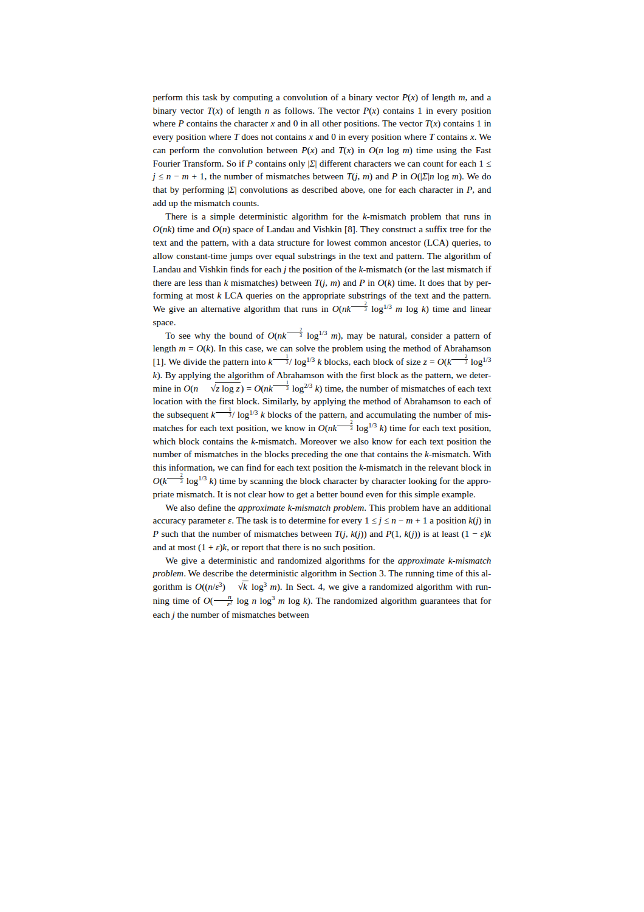perform this task by computing a convolution of a binary vector P(x) of length m, and a binary vector T(x) of length n as follows. The vector P(x) contains 1 in every position where P contains the character x and 0 in all other positions. The vector T(x) contains 1 in every position where T does not contains x and 0 in every position where T contains x. We can perform the convolution between P(x) and T(x) in O(n log m) time using the Fast Fourier Transform. So if P contains only |Σ| different characters we can count for each 1 ≤ j ≤ n − m + 1, the number of mismatches between T(j, m) and P in O(|Σ|n log m). We do that by performing |Σ| convolutions as described above, one for each character in P, and add up the mismatch counts.
There is a simple deterministic algorithm for the k-mismatch problem that runs in O(nk) time and O(n) space of Landau and Vishkin [8]. They construct a suffix tree for the text and the pattern, with a data structure for lowest common ancestor (LCA) queries, to allow constant-time jumps over equal substrings in the text and pattern. The algorithm of Landau and Vishkin finds for each j the position of the k-mismatch (or the last mismatch if there are less than k mismatches) between T(j, m) and P in O(k) time. It does that by performing at most k LCA queries on the appropriate substrings of the text and the pattern. We give an alternative algorithm that runs in O(nk23 log1/3 m log k) time and linear space.
To see why the bound of O(nk23 log1/3 m), may be natural, consider a pattern of length m = O(k). In this case, we can solve the problem using the method of Abrahamson [1]. We divide the pattern into k13/ log1/3 k blocks, each block of size z = O(k23 log1/3 k). By applying the algorithm of Abrahamson with the first block as the pattern, we determine in O(n√z log z) = O(nk13 log2/3 k) time, the number of mismatches of each text location with the first block. Similarly, by applying the method of Abrahamson to each of the subsequent k13/ log1/3 k blocks of the pattern, and accumulating the number of mismatches for each text position, we know in O(nk23 log1/3 k) time for each text position, which block contains the k-mismatch. Moreover we also know for each text position the number of mismatches in the blocks preceding the one that contains the k-mismatch. With this information, we can find for each text position the k-mismatch in the relevant block in O(k23 log1/3 k) time by scanning the block character by character looking for the appropriate mismatch. It is not clear how to get a better bound even for this simple example.
We also define the approximate k-mismatch problem. This problem have an additional accuracy parameter ε. The task is to determine for every 1 ≤ j ≤ n − m + 1 a position k(j) in P such that the number of mismatches between T(j, k(j)) and P(1, k(j)) is at least (1 − ε)k and at most (1 + ε)k, or report that there is no such position.
We give a deterministic and randomized algorithms for the approximate k-mismatch problem. We describe the deterministic algorithm in Section 3. The running time of this algorithm is O((n/ε3)√k log3 m). In Sect. 4, we give a randomized algorithm with running time of O(nε2 log n log3 m log k). The randomized algorithm guarantees that for each j the number of mismatches between